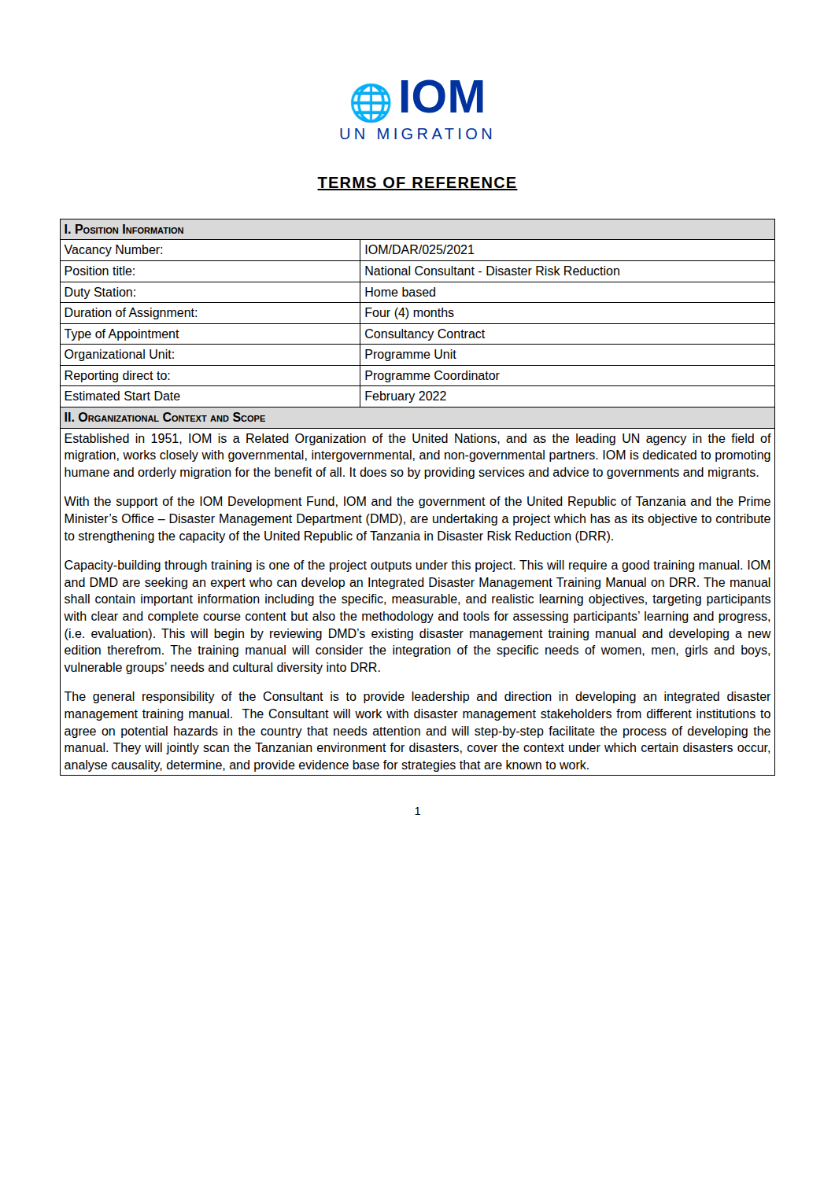🌐IOM
UN MIGRATION
TERMS OF REFERENCE
| I. P osition I nformation |
| --- |
| Vacancy Number: | IOM/DAR/025/2021 |
| Position title: | National Consultant - Disaster Risk Reduction |
| Duty Station: | Home based |
| Duration of Assignment: | Four (4) months |
| Type of Appointment | Consultancy Contract |
| Organizational Unit: | Programme Unit |
| Reporting direct to: | Programme Coordinator |
| Estimated Start Date | February 2022 |
| II. O rganizational C ontext and S cope |
| Established in 1951, IOM is a Related Organization of the United Nations, and as the leading UN agency in the field of migration, works closely with governmental, intergovernmental, and non-governmental partners. IOM is dedicated to promoting humane and orderly migration for the benefit of all. It does so by providing services and advice to governments and migrants. With the support of the IOM Development Fund, IOM and the government of the United Republic of Tanzania and the Prime Minister’s Office – Disaster Management Department (DMD), are undertaking a project which has as its objective to contribute to strengthening the capacity of the United Republic of Tanzania in Disaster Risk Reduction (DRR). Capacity-building through training is one of the project outputs under this project. This will require a good training manual. IOM and DMD are seeking an expert who can develop an Integrated Disaster Management Training Manual on DRR. The manual shall contain important information including the specific, measurable, and realistic learning objectives, targeting participants with clear and complete course content but also the methodology and tools for assessing participants’ learning and progress, (i.e. evaluation). This will begin by reviewing DMD’s existing disaster management training manual and developing a new edition therefrom. The training manual will consider the integration of the specific needs of women, men, girls and boys, vulnerable groups’ needs and cultural diversity into DRR. The general responsibility of the Consultant is to provide leadership and direction in developing an integrated disaster management training manual. The Consultant will work with disaster management stakeholders from different institutions to agree on potential hazards in the country that needs attention and will step-by-step facilitate the process of developing the manual. They will jointly scan the Tanzanian environment for disasters, cover the context under which certain disasters occur, analyse causality, determine, and provide evidence base for strategies that are known to work. |
1